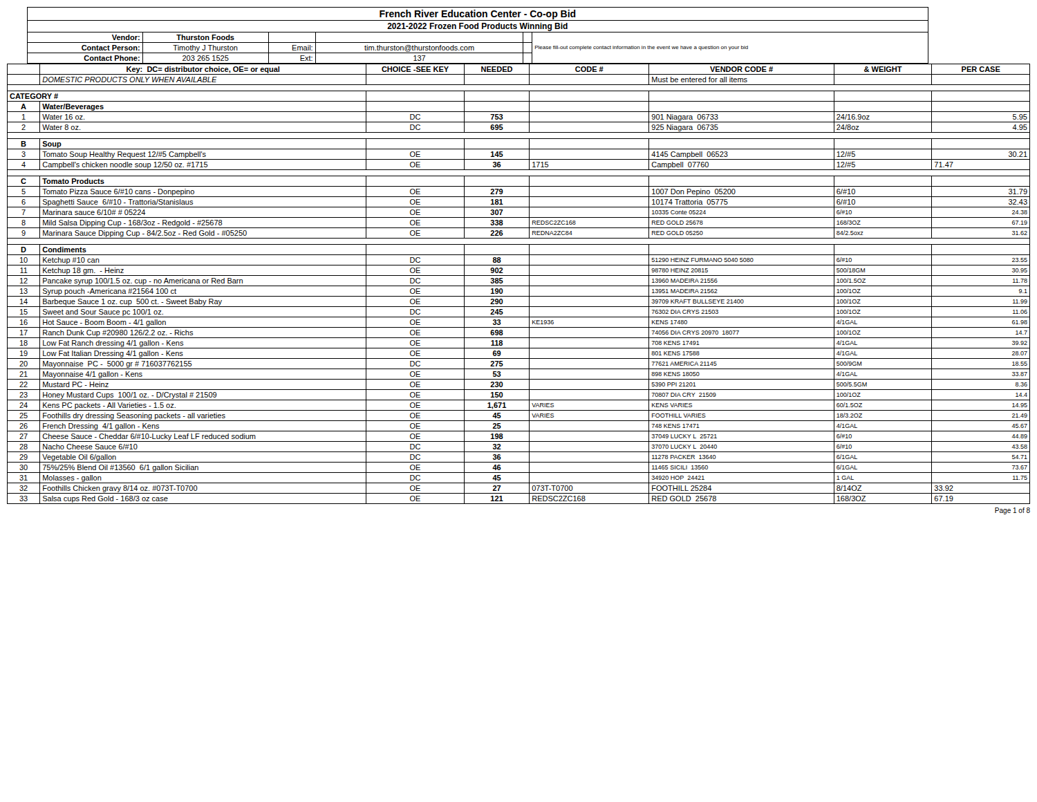| | French River Education Center - Co-op Bid | |
| | 2021-2022 Frozen Food Products Winning Bid |
| | Vendor: | Thurston Foods | | | | Please fill-out complete contact information in the event we have a question on your bid |
| | Contact Person: | Timothy J Thurston | Email: | tim.thurston@thurstonfoods.com | |
| | Contact Phone: | 203 265 1525 | Ext: | 137 | |
| | Key: DC= distributor choice, OE= or equal | CHOICE -SEE KEY | NEEDED | CODE # | VENDOR CODE # | & WEIGHT | PER CASE |
| --- | --- | --- | --- | --- | --- | --- | --- |
| | DOMESTIC PRODUCTS ONLY WHEN AVAILABLE | | | | Must be entered for all items | | |
| CATEGORY # | | | | | | |
| A | Water/Beverages | | | | | | |
| 1 | Water 16 oz. | DC | 753 | | 901 Niagara 06733 | 24/16.9oz | 5.95 |
| 2 | Water 8 oz. | DC | 695 | | 925 Niagara 06735 | 24/8oz | 4.95 |
| B | Soup | | | | | | |
| 3 | Tomato Soup Healthy Request 12/#5 Campbell's | OE | 145 | | 4145 Campbell 06523 | 12/#5 | 30.21 |
| 4 | Campbell's chicken noodle soup 12/50 oz. #1715 | OE | 36 | 1715 | Campbell 07760 | 12/#5 | 71.47 |
| C | Tomato Products | | | | | | |
| 5 | Tomato Pizza Sauce 6/#10 cans - Donpepino | OE | 279 | | 1007 Don Pepino 05200 | 6/#10 | 31.79 |
| 6 | Spaghetti Sauce 6/#10 - Trattoria/Stanislaus | OE | 181 | | 10174 Trattoria 05775 | 6/#10 | 32.43 |
| 7 | Marinara sauce 6/10# # 05224 | OE | 307 | | 10335 Conte 05224 | 6/#10 | 24.38 |
| 8 | Mild Salsa Dipping Cup - 168/3oz - Redgold - #25678 | OE | 338 | REDSC2ZC168 | RED GOLD 25678 | 168/3OZ | 67.19 |
| 9 | Marinara Sauce Dipping Cup - 84/2.5oz - Red Gold - #05250 | OE | 226 | REDNA2ZC84 | RED GOLD 05250 | 84/2.5oxz | 31.62 |
| D | Condiments | | | | | | |
| 10 | Ketchup #10 can | DC | 88 | | 51290 HEINZ FURMANO 5040 5080 | 6/#10 | 23.55 |
| 11 | Ketchup 18 gm. - Heinz | OE | 902 | | 98780 HEINZ 20815 | 500/18GM | 30.95 |
| 12 | Pancake syrup 100/1.5 oz. cup - no Americana or Red Barn | DC | 385 | | 13960 MADEIRA 21556 | 100/1.5OZ | 11.78 |
| 13 | Syrup pouch -Americana #21564 100 ct | OE | 190 | | 13951 MADEIRA 21562 | 100/1OZ | 9.1 |
| 14 | Barbeque Sauce 1 oz. cup 500 ct. - Sweet Baby Ray | OE | 290 | | 39709 KRAFT BULLSEYE 21400 | 100/1OZ | 11.99 |
| 15 | Sweet and Sour Sauce pc 100/1 oz. | DC | 245 | | 76302 DIA CRYS 21503 | 100/1OZ | 11.06 |
| 16 | Hot Sauce - Boom Boom - 4/1 gallon | OE | 33 | KE1936 | KENS 17480 | 4/1GAL | 61.98 |
| 17 | Ranch Dunk Cup #20980 126/2.2 oz. - Richs | OE | 698 | | 74056 DIA CRYS 20970 18077 | 100/1OZ | 14.7 |
| 18 | Low Fat Ranch dressing 4/1 gallon - Kens | OE | 118 | | 708 KENS 17491 | 4/1GAL | 39.92 |
| 19 | Low Fat Italian Dressing 4/1 gallon - Kens | OE | 69 | | 801 KENS 17588 | 4/1GAL | 28.07 |
| 20 | Mayonnaise PC - 5000 gr # 716037762155 | DC | 275 | | 77621 AMERICA 21145 | 500/9GM | 18.55 |
| 21 | Mayonnaise 4/1 gallon - Kens | OE | 53 | | 898 KENS 18050 | 4/1GAL | 33.87 |
| 22 | Mustard PC - Heinz | OE | 230 | | 5390 PPI 21201 | 500/5.5GM | 8.36 |
| 23 | Honey Mustard Cups 100/1 oz. - D/Crystal # 21509 | OE | 150 | | 70807 DIA CRY 21509 | 100/1OZ | 14.4 |
| 24 | Kens PC packets - All Varieties - 1.5 oz. | OE | 1,671 | VARIES | KENS VARIES | 60/1.5OZ | 14.95 |
| 25 | Foothills dry dressing Seasoning packets - all varieties | OE | 45 | VARIES | FOOTHILL VARIES | 18/3.2OZ | 21.49 |
| 26 | French Dressing 4/1 gallon - Kens | OE | 25 | | 748 KENS 17471 | 4/1GAL | 45.67 |
| 27 | Cheese Sauce - Cheddar 6/#10-Lucky Leaf LF reduced sodium | OE | 198 | | 37049 LUCKY L 25721 | 6/#10 | 44.89 |
| 28 | Nacho Cheese Sauce 6/#10 | DC | 32 | | 37070 LUCKY L 20440 | 6/#10 | 43.58 |
| 29 | Vegetable Oil 6/gallon | DC | 36 | | 11278 PACKER 13640 | 6/1GAL | 54.71 |
| 30 | 75%/25% Blend Oil #13560 6/1 gallon Sicilian | OE | 46 | | 11465 SICILI 13560 | 6/1GAL | 73.67 |
| 31 | Molasses - gallon | DC | 45 | | 34920 HOP 24421 | 1 GAL | 11.75 |
| 32 | Foothills Chicken gravy 8/14 oz. #073T-T0700 | OE | 27 | 073T-T0700 | FOOTHILL 25284 | 8/14OZ | 33.92 |
| 33 | Salsa cups Red Gold - 168/3 oz case | OE | 121 | REDSC2ZC168 | RED GOLD 25678 | 168/3OZ | 67.19 |
Page 1 of 8